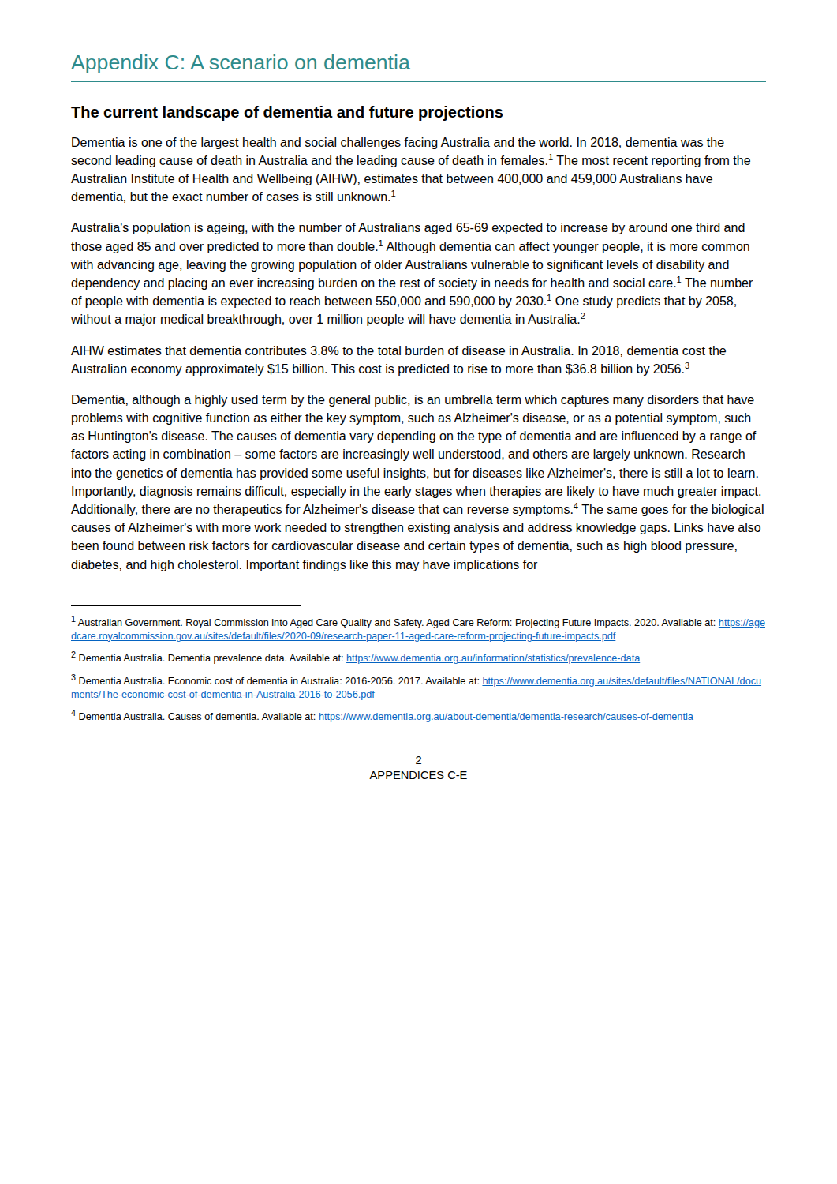Appendix C: A scenario on dementia
The current landscape of dementia and future projections
Dementia is one of the largest health and social challenges facing Australia and the world. In 2018, dementia was the second leading cause of death in Australia and the leading cause of death in females.1 The most recent reporting from the Australian Institute of Health and Wellbeing (AIHW), estimates that between 400,000 and 459,000 Australians have dementia, but the exact number of cases is still unknown.1
Australia's population is ageing, with the number of Australians aged 65-69 expected to increase by around one third and those aged 85 and over predicted to more than double.1 Although dementia can affect younger people, it is more common with advancing age, leaving the growing population of older Australians vulnerable to significant levels of disability and dependency and placing an ever increasing burden on the rest of society in needs for health and social care.1 The number of people with dementia is expected to reach between 550,000 and 590,000 by 2030.1 One study predicts that by 2058, without a major medical breakthrough, over 1 million people will have dementia in Australia.2
AIHW estimates that dementia contributes 3.8% to the total burden of disease in Australia. In 2018, dementia cost the Australian economy approximately $15 billion. This cost is predicted to rise to more than $36.8 billion by 2056.3
Dementia, although a highly used term by the general public, is an umbrella term which captures many disorders that have problems with cognitive function as either the key symptom, such as Alzheimer's disease, or as a potential symptom, such as Huntington's disease. The causes of dementia vary depending on the type of dementia and are influenced by a range of factors acting in combination – some factors are increasingly well understood, and others are largely unknown. Research into the genetics of dementia has provided some useful insights, but for diseases like Alzheimer's, there is still a lot to learn. Importantly, diagnosis remains difficult, especially in the early stages when therapies are likely to have much greater impact. Additionally, there are no therapeutics for Alzheimer's disease that can reverse symptoms.4 The same goes for the biological causes of Alzheimer's with more work needed to strengthen existing analysis and address knowledge gaps. Links have also been found between risk factors for cardiovascular disease and certain types of dementia, such as high blood pressure, diabetes, and high cholesterol. Important findings like this may have implications for
1 Australian Government. Royal Commission into Aged Care Quality and Safety. Aged Care Reform: Projecting Future Impacts. 2020. Available at: https://agedcare.royalcommission.gov.au/sites/default/files/2020-09/research-paper-11-aged-care-reform-projecting-future-impacts.pdf
2 Dementia Australia. Dementia prevalence data. Available at: https://www.dementia.org.au/information/statistics/prevalence-data
3 Dementia Australia. Economic cost of dementia in Australia: 2016-2056. 2017. Available at: https://www.dementia.org.au/sites/default/files/NATIONAL/documents/The-economic-cost-of-dementia-in-Australia-2016-to-2056.pdf
4 Dementia Australia. Causes of dementia. Available at: https://www.dementia.org.au/about-dementia/dementia-research/causes-of-dementia
2
APPENDICES C-E